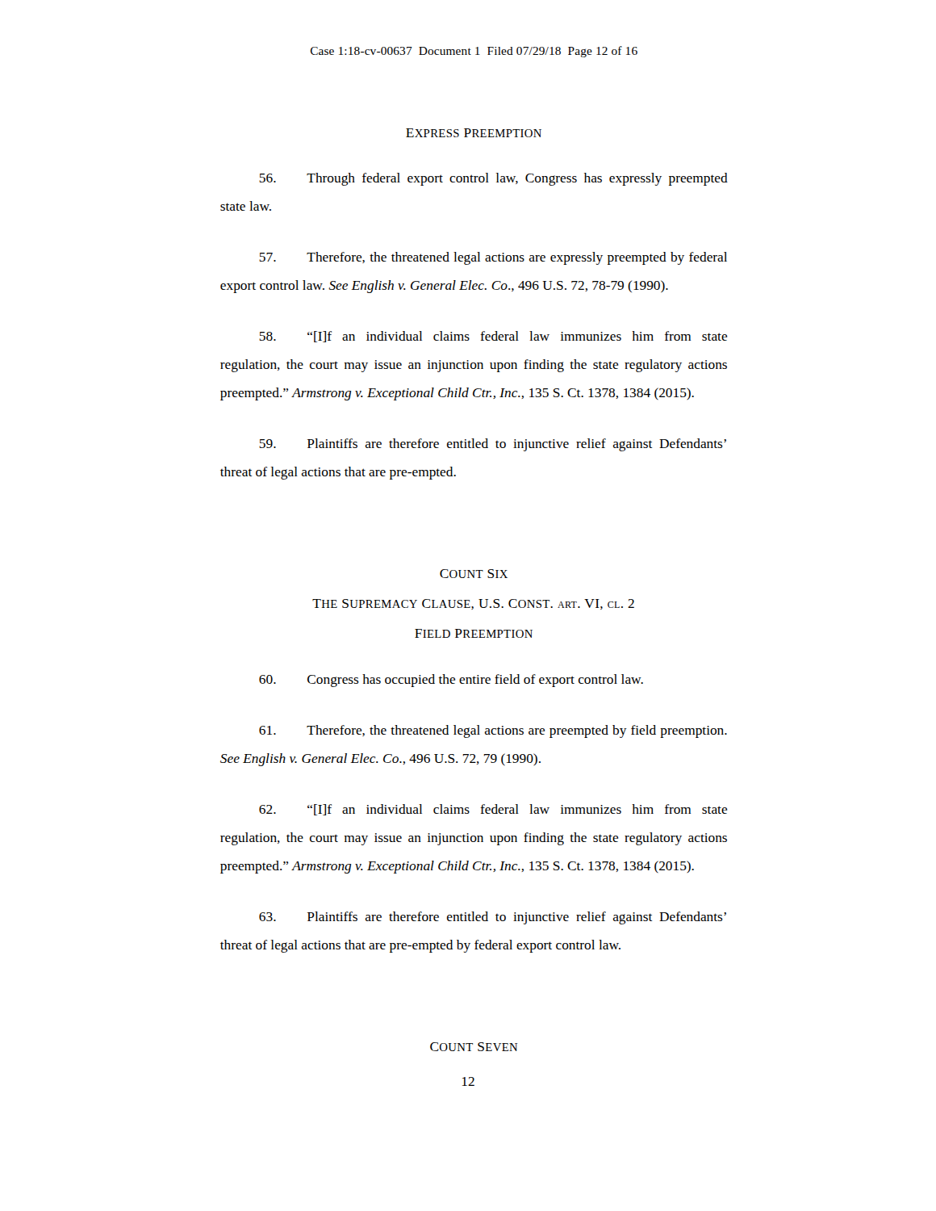Case 1:18-cv-00637 Document 1 Filed 07/29/18 Page 12 of 16
EXPRESS PREEMPTION
56. Through federal export control law, Congress has expressly preempted state law.
57. Therefore, the threatened legal actions are expressly preempted by federal export control law. See English v. General Elec. Co., 496 U.S. 72, 78-79 (1990).
58.“[I]f an individual claims federal law immunizes him from state regulation, the court may issue an injunction upon finding the state regulatory actions preempted.” Armstrong v. Exceptional Child Ctr., Inc., 135 S. Ct. 1378, 1384 (2015).
59. Plaintiffs are therefore entitled to injunctive relief against Defendants’ threat of legal actions that are pre-empted.
COUNT SIX
THE SUPREMACY CLAUSE, U.S. CONST. art. VI, cl. 2
FIELD PREEMPTION
60. Congress has occupied the entire field of export control law.
61. Therefore, the threatened legal actions are preempted by field preemption. See English v. General Elec. Co., 496 U.S. 72, 79 (1990).
62.“[I]f an individual claims federal law immunizes him from state regulation, the court may issue an injunction upon finding the state regulatory actions preempted.” Armstrong v. Exceptional Child Ctr., Inc., 135 S. Ct. 1378, 1384 (2015).
63. Plaintiffs are therefore entitled to injunctive relief against Defendants’ threat of legal actions that are pre-empted by federal export control law.
COUNT SEVEN
12